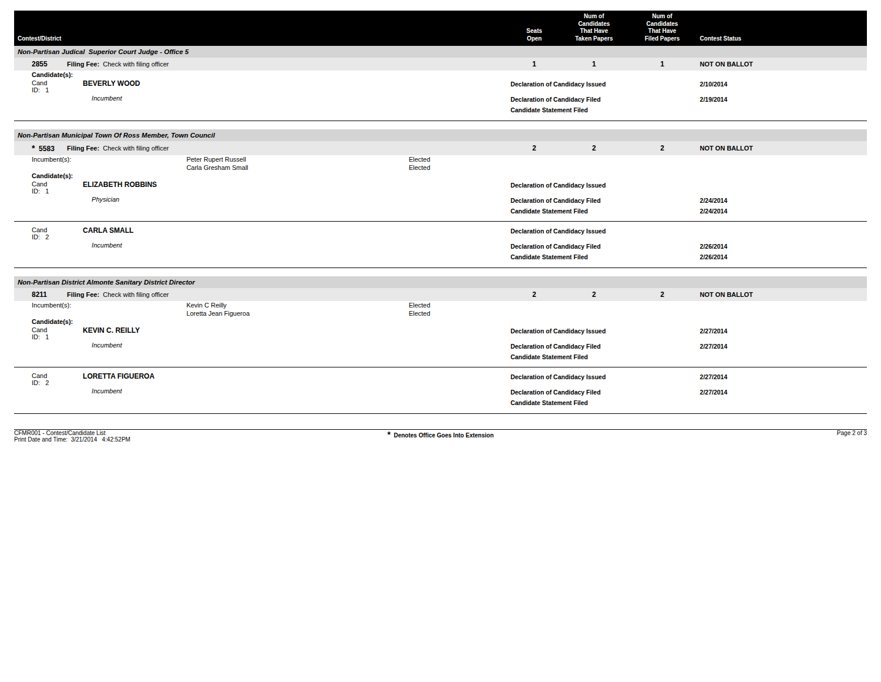| Contest/District | Seats Open | Num of Candidates That Have Taken Papers | Num of Candidates That Have Filed Papers | Contest Status |
| --- | --- | --- | --- | --- |
| Non-Partisan Judical Superior Court Judge - Office 5 |
| 2855 | Filing Fee: Check with filing officer | 1 | 1 | 1 | NOT ON BALLOT |
| Candidate(s): | |
| Cand ID: 1 | BEVERLY WOOD | Declaration of Candidacy Issued | 2/10/2014 |
| | Incumbent | Declaration of Candidacy Filed | 2/19/2014 |
| | Candidate Statement Filed | |
| Non-Partisan Municipal Town Of Ross Member, Town Council |
| * 5583 | Filing Fee: Check with filing officer | 2 | 2 | 2 | NOT ON BALLOT |
| Incumbent(s): | Peter Rupert Russell | Elected | |
| | Carla Gresham Small | Elected | |
| Candidate(s): | |
| Cand ID: 1 | ELIZABETH ROBBINS | Declaration of Candidacy Issued | |
| | Physician | Declaration of Candidacy Filed | 2/24/2014 |
| | Candidate Statement Filed | 2/24/2014 |
| Cand ID: 2 | CARLA SMALL | Declaration of Candidacy Issued | |
| | Incumbent | Declaration of Candidacy Filed | 2/26/2014 |
| | Candidate Statement Filed | 2/26/2014 |
| Non-Partisan District Almonte Sanitary District Director |
| 8211 | Filing Fee: Check with filing officer | 2 | 2 | 2 | NOT ON BALLOT |
| Incumbent(s): | Kevin C Reilly | Elected | |
| | Loretta Jean Figueroa | Elected | |
| Candidate(s): | |
| Cand ID: 1 | KEVIN C. REILLY | Declaration of Candidacy Issued | 2/27/2014 |
| | Incumbent | Declaration of Candidacy Filed | 2/27/2014 |
| | Candidate Statement Filed | |
| Cand ID: 2 | LORETTA FIGUEROA | Declaration of Candidacy Issued | 2/27/2014 |
| | Incumbent | Declaration of Candidacy Filed | 2/27/2014 |
| | Candidate Statement Filed | |
| CFMR001 - Contest/Candidate List Print Date and Time: 3/21/2014 4:42:52PM | * Denotes Office Goes Into Extension | Page 2 of 3 |